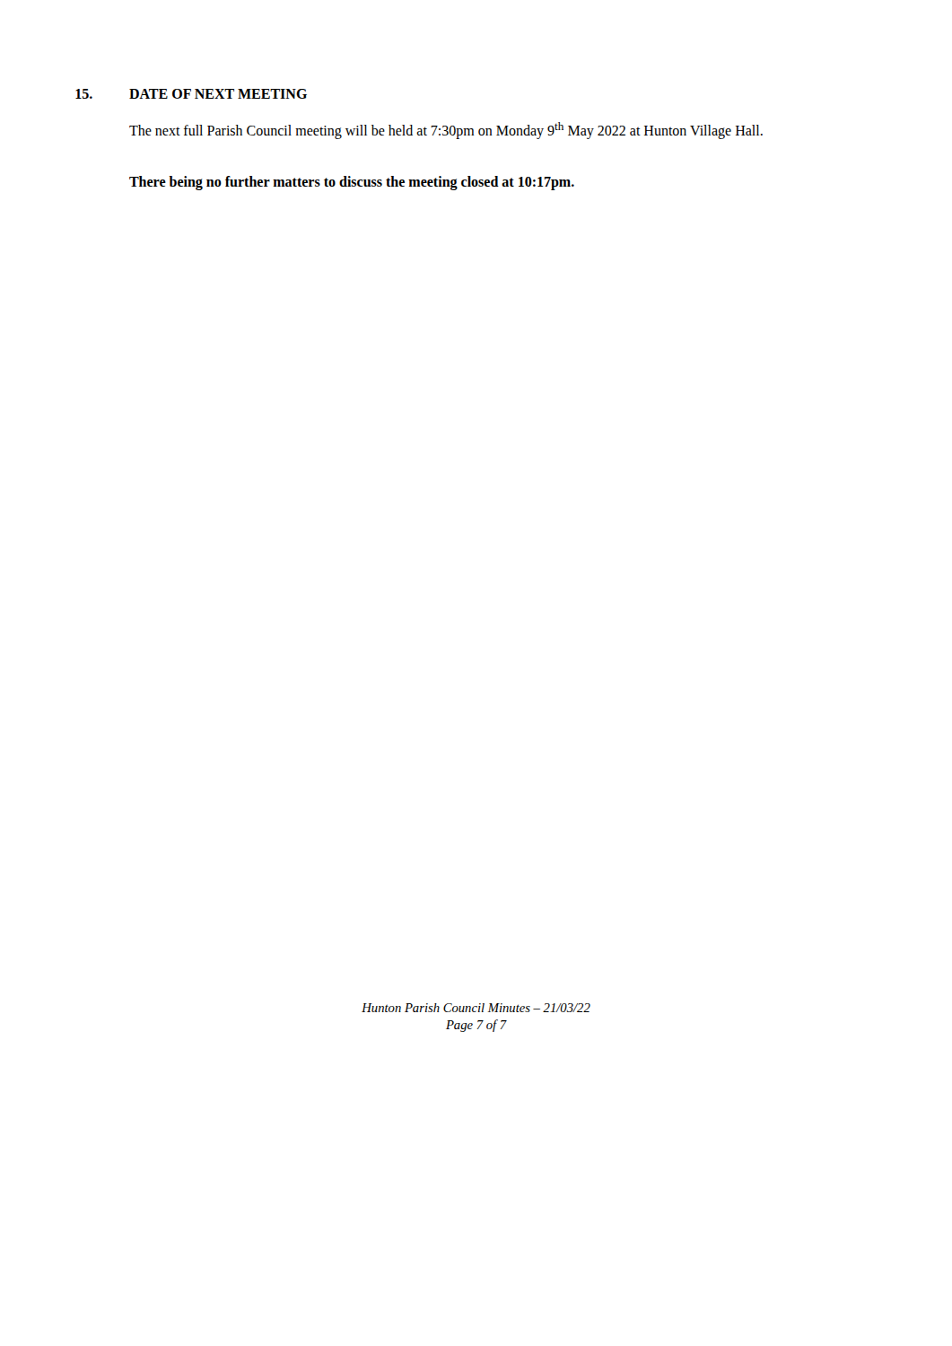15.
DATE OF NEXT MEETING
The next full Parish Council meeting will be held at 7:30pm on Monday 9th May 2022 at Hunton Village Hall.
There being no further matters to discuss the meeting closed at 10:17pm.
Hunton Parish Council Minutes – 21/03/22
Page 7 of 7